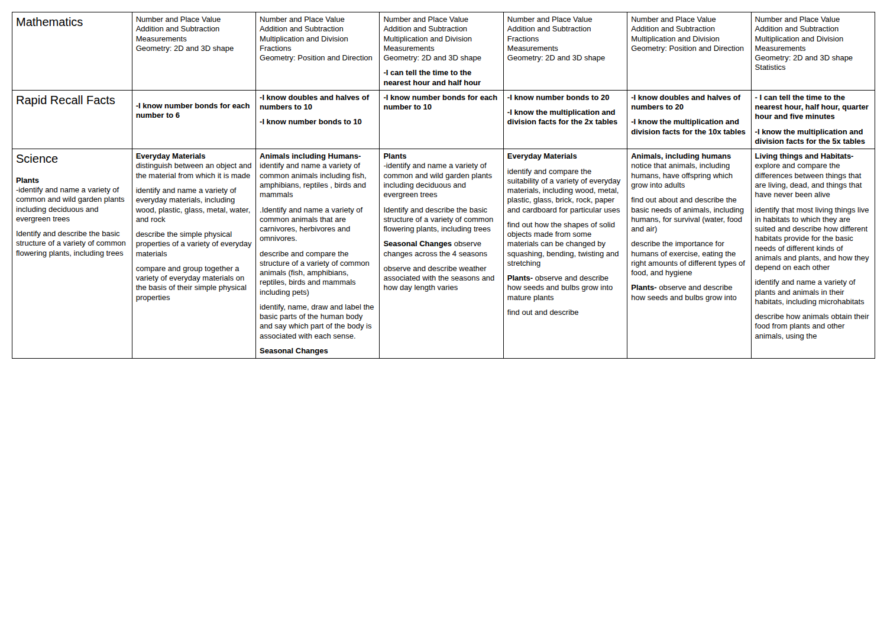| Mathematics | Number and Place Value Addition and Subtraction Measurements Geometry: 2D and 3D shape | Number and Place Value Addition and Subtraction Multiplication and Division Fractions Geometry: Position and Direction | Number and Place Value Addition and Subtraction Multiplication and Division Measurements Geometry: 2D and 3D shape -I can tell the time to the nearest hour and half hour | Number and Place Value Addition and Subtraction Fractions Measurements Geometry: 2D and 3D shape | Number and Place Value Addition and Subtraction Multiplication and Division Geometry: Position and Direction | Number and Place Value Addition and Subtraction Multiplication and Division Measurements Geometry: 2D and 3D shape Statistics |
| Rapid Recall Facts | -I know number bonds for each number to 6 | -I know doubles and halves of numbers to 10 -I know number bonds to 10 | -I know number bonds for each number to 10 | -I know number bonds to 20 -I know the multiplication and division facts for the 2x tables | -I know doubles and halves of numbers to 20 -I know the multiplication and division facts for the 10x tables | - I can tell the time to the nearest hour, half hour, quarter hour and five minutes -I know the multiplication and division facts for the 5x tables |
| Science Plants -identify and name a variety of common and wild garden plants including deciduous and evergreen trees Identify and describe the basic structure of a variety of common flowering plants, including trees | Everyday Materials distinguish between an object and the material from which it is made identify and name a variety of everyday materials, including wood, plastic, glass, metal, water, and rock describe the simple physical properties of a variety of everyday materials compare and group together a variety of everyday materials on the basis of their simple physical properties | Animals including Humans- identify and name a variety of common animals including fish, amphibians, reptiles , birds and mammals .Identify and name a variety of common animals that are carnivores, herbivores and omnivores. describe and compare the structure of a variety of common animals (fish, amphibians, reptiles, birds and mammals including pets) identify, name, draw and label the basic parts of the human body and say which part of the body is associated with each sense. Seasonal Changes | Plants -identify and name a variety of common and wild garden plants including deciduous and evergreen trees Identify and describe the basic structure of a variety of common flowering plants, including trees Seasonal Changes observe changes across the 4 seasons observe and describe weather associated with the seasons and how day length varies | Everyday Materials identify and compare the suitability of a variety of everyday materials, including wood, metal, plastic, glass, brick, rock, paper and cardboard for particular uses find out how the shapes of solid objects made from some materials can be changed by squashing, bending, twisting and stretching Plants- observe and describe how seeds and bulbs grow into mature plants find out and describe | Animals, including humans notice that animals, including humans, have offspring which grow into adults find out about and describe the basic needs of animals, including humans, for survival (water, food and air) describe the importance for humans of exercise, eating the right amounts of different types of food, and hygiene Plants- observe and describe how seeds and bulbs grow into | Living things and Habitats- explore and compare the differences between things that are living, dead, and things that have never been alive identify that most living things live in habitats to which they are suited and describe how different habitats provide for the basic needs of different kinds of animals and plants, and how they depend on each other identify and name a variety of plants and animals in their habitats, including microhabitats describe how animals obtain their food from plants and other animals, using the |